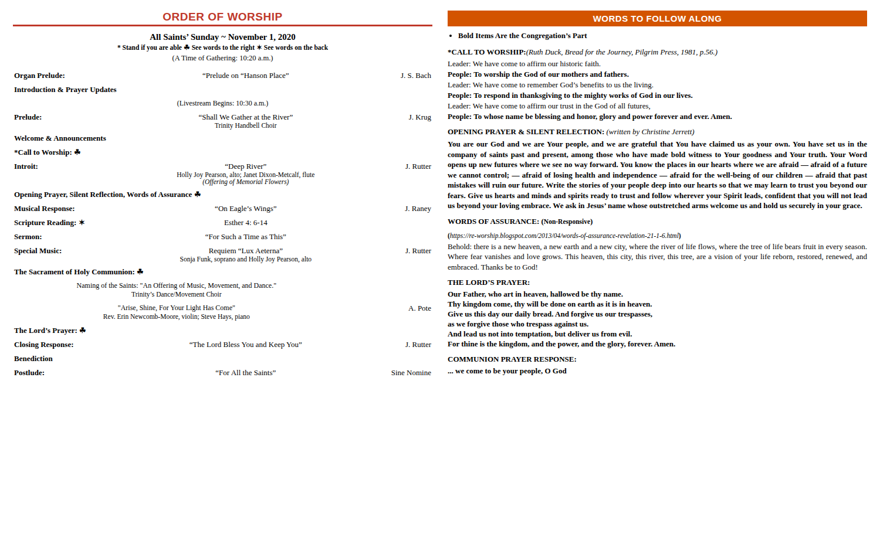ORDER OF WORSHIP
All Saints’ Sunday ~ November 1, 2020
* Stand if you are able ☘ See words to the right ✶ See words on the back
(A Time of Gathering: 10:20 a.m.)
| Organ Prelude: | “Prelude on “Hanson Place” | J. S. Bach |
| Introduction & Prayer Updates |
| (Livestream Begins: 10:30 a.m.) |
| Prelude: | “Shall We Gather at the River” Trinity Handbell Choir | J. Krug |
| Welcome & Announcements |
| *Call to Worship: ☘ |
| Introit: | “Deep River” Holly Joy Pearson, alto; Janet Dixon-Metcalf, flute (Offering of Memorial Flowers) | J. Rutter |
| Opening Prayer, Silent Reflection, Words of Assurance ☘ |
| Musical Response: | “On Eagle’s Wings” | J. Raney |
| Scripture Reading: ✶ | Esther 4: 6-14 | |
| Sermon: | “For Such a Time as This” | |
| Special Music: | Requiem “Lux Aeterna” Sonja Funk, soprano and Holly Joy Pearson, alto | J. Rutter |
| The Sacrament of Holy Communion: ☘ |
| Naming of the Saints: "An Offering of Music, Movement, and Dance." Trinity’s Dance/Movement Choir | |
| "Arise, Shine, For Your Light Has Come" Rev. Erin Newcomb-Moore, violin; Steve Hays, piano | A. Pote |
| The Lord’s Prayer: ☘ |
| Closing Response: | “The Lord Bless You and Keep You” | J. Rutter |
| Benediction |
| Postlude: | “For All the Saints” | Sine Nomine |
WORDS TO FOLLOW ALONG
Bold Items Are the Congregation’s Part
*CALL TO WORSHIP:(Ruth Duck, Bread for the Journey, Pilgrim Press, 1981, p.56.)
Leader: We have come to affirm our historic faith.
People: To worship the God of our mothers and fathers.
Leader: We have come to remember God’s benefits to us the living.
People: To respond in thanksgiving to the mighty works of God in our lives.
Leader: We have come to affirm our trust in the God of all futures,
People: To whose name be blessing and honor, glory and power forever and ever. Amen.
OPENING PRAYER & SILENT RELECTION: (written by Christine Jerrett)
You are our God and we are Your people, and we are grateful that You have claimed us as your own. You have set us in the company of saints past and present, among those who have made bold witness to Your goodness and Your truth. Your Word opens up new futures where we see no way forward. You know the places in our hearts where we are afraid — afraid of a future we cannot control; — afraid of losing health and independence — afraid for the well-being of our children — afraid that past mistakes will ruin our future. Write the stories of your people deep into our hearts so that we may learn to trust you beyond our fears. Give us hearts and minds and spirits ready to trust and follow wherever your Spirit leads, confident that you will not lead us beyond your loving embrace. We ask in Jesus’ name whose outstretched arms welcome us and hold us securely in your grace.
WORDS OF ASSURANCE: (Non-Responsive)
(https://re-worship.blogspot.com/2013/04/words-of-assurance-revelation-21-1-6.html)
Behold: there is a new heaven, a new earth and a new city, where the river of life flows, where the tree of life bears fruit in every season. Where fear vanishes and love grows. This heaven, this city, this river, this tree, are a vision of your life reborn, restored, renewed, and embraced. Thanks be to God!
THE LORD’S PRAYER:
Our Father, who art in heaven, hallowed be thy name.
Thy kingdom come, thy will be done on earth as it is in heaven.
Give us this day our daily bread. And forgive us our trespasses,
as we forgive those who trespass against us.
And lead us not into temptation, but deliver us from evil.
For thine is the kingdom, and the power, and the glory, forever. Amen.
COMMUNION PRAYER RESPONSE:
... we come to be your people, O God